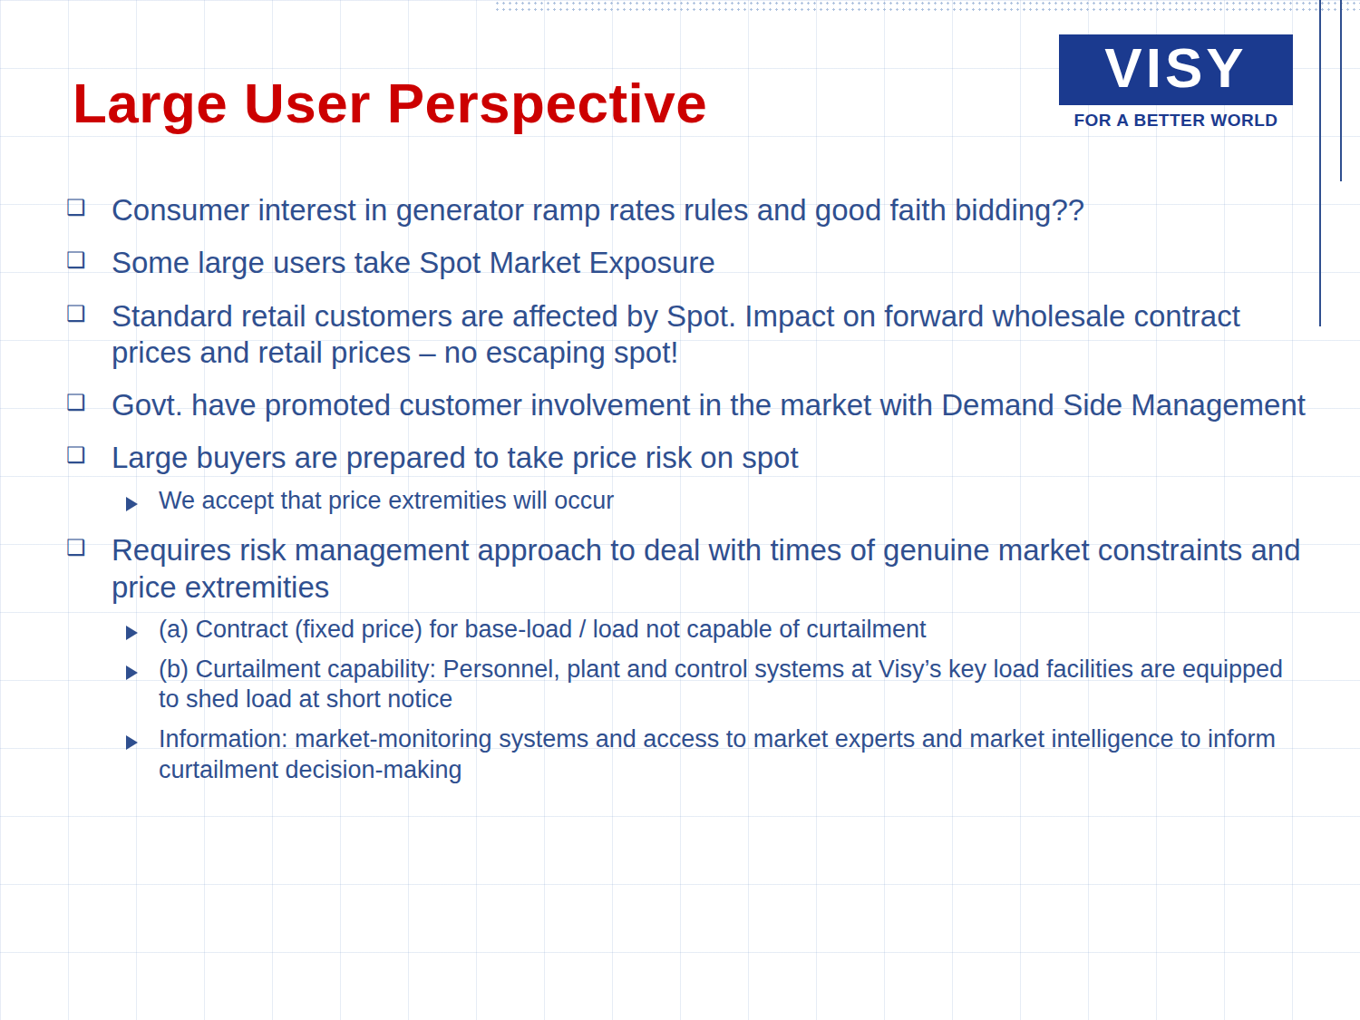Large User Perspective
VISY
FOR A BETTER WORLD
Consumer interest in generator ramp rates rules and good faith bidding??
Some large users take Spot Market Exposure
Standard retail customers are affected by Spot. Impact on forward wholesale contract prices and retail prices – no escaping spot!
Govt. have promoted customer involvement in the market with Demand Side Management
Large buyers are prepared to take price risk on spot
We accept that price extremities will occur
Requires risk management approach to deal with times of genuine market constraints and price extremities
(a) Contract (fixed price) for base-load / load not capable of curtailment
(b) Curtailment capability: Personnel, plant and control systems at Visy’s key load facilities are equipped to shed load at short notice
Information: market-monitoring systems and access to market experts and market intelligence to inform curtailment decision-making